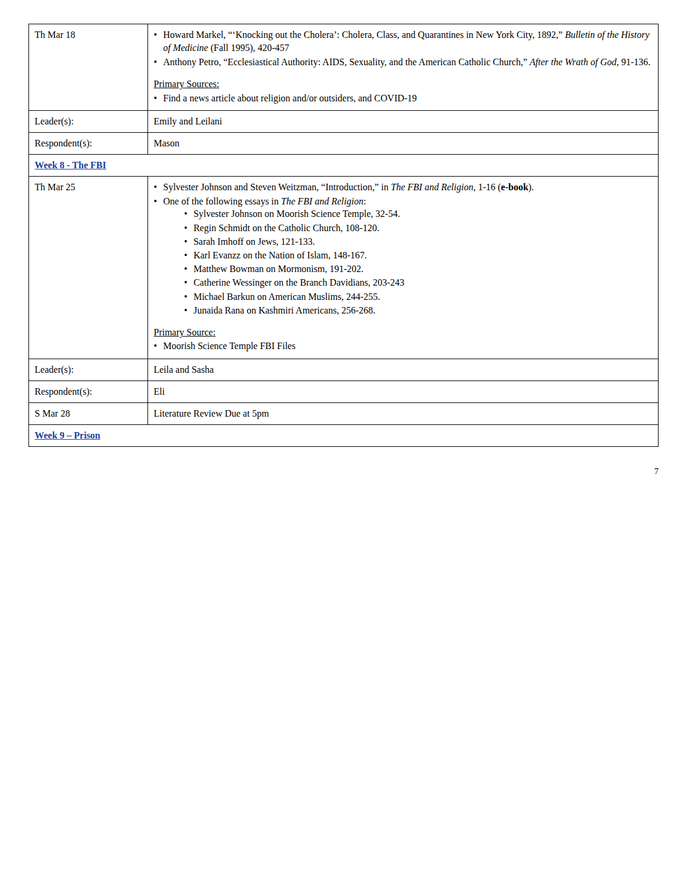| Th Mar 18 | Howard Markel, “‘Knocking out the Cholera’: Cholera, Class, and Quarantines in New York City, 1892,” Bulletin of the History of Medicine (Fall 1995), 420-457 Anthony Petro, “Ecclesiastical Authority: AIDS, Sexuality, and the American Catholic Church,” After the Wrath of God , 91-136. Primary Sources: Find a news article about religion and/or outsiders, and COVID-19 |
| Leader(s): | Emily and Leilani |
| Respondent(s): | Mason |
| Week 8 - The FBI |
| Th Mar 25 | Sylvester Johnson and Steven Weitzman, “Introduction,” in The FBI and Religion , 1-16 ( e-book ). One of the following essays in The FBI and Religion : Sylvester Johnson on Moorish Science Temple, 32-54. Regin Schmidt on the Catholic Church, 108-120. Sarah Imhoff on Jews, 121-133. Karl Evanzz on the Nation of Islam, 148-167. Matthew Bowman on Mormonism, 191-202. Catherine Wessinger on the Branch Davidians, 203-243 Michael Barkun on American Muslims, 244-255. Junaida Rana on Kashmiri Americans, 256-268. Primary Source: Moorish Science Temple FBI Files |
| Leader(s): | Leila and Sasha |
| Respondent(s): | Eli |
| S Mar 28 | Literature Review Due at 5pm |
| Week 9 – Prison |
7